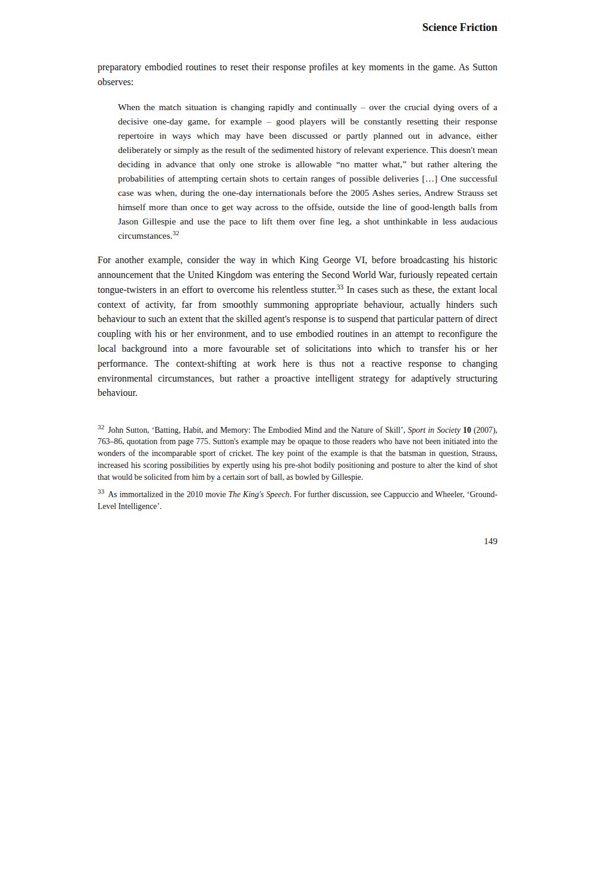Science Friction
preparatory embodied routines to reset their response profiles at key moments in the game. As Sutton observes:
When the match situation is changing rapidly and continually – over the crucial dying overs of a decisive one-day game, for example – good players will be constantly resetting their response repertoire in ways which may have been discussed or partly planned out in advance, either deliberately or simply as the result of the sedimented history of relevant experience. This doesn't mean deciding in advance that only one stroke is allowable “no matter what,” but rather altering the probabilities of attempting certain shots to certain ranges of possible deliveries […] One successful case was when, during the one-day internationals before the 2005 Ashes series, Andrew Strauss set himself more than once to get way across to the offside, outside the line of good-length balls from Jason Gillespie and use the pace to lift them over fine leg, a shot unthinkable in less audacious circumstances.32
For another example, consider the way in which King George VI, before broadcasting his historic announcement that the United Kingdom was entering the Second World War, furiously repeated certain tongue-twisters in an effort to overcome his relentless stutter.33 In cases such as these, the extant local context of activity, far from smoothly summoning appropriate behaviour, actually hinders such behaviour to such an extent that the skilled agent's response is to suspend that particular pattern of direct coupling with his or her environment, and to use embodied routines in an attempt to reconfigure the local background into a more favourable set of solicitations into which to transfer his or her performance. The context-shifting at work here is thus not a reactive response to changing environmental circumstances, but rather a proactive intelligent strategy for adaptively structuring behaviour.
32 John Sutton, ‘Batting, Habit, and Memory: The Embodied Mind and the Nature of Skill’, Sport in Society 10 (2007), 763–86, quotation from page 775. Sutton's example may be opaque to those readers who have not been initiated into the wonders of the incomparable sport of cricket. The key point of the example is that the batsman in question, Strauss, increased his scoring possibilities by expertly using his pre-shot bodily positioning and posture to alter the kind of shot that would be solicited from him by a certain sort of ball, as bowled by Gillespie.
33 As immortalized in the 2010 movie The King's Speech. For further discussion, see Cappuccio and Wheeler, ‘Ground-Level Intelligence’.
149